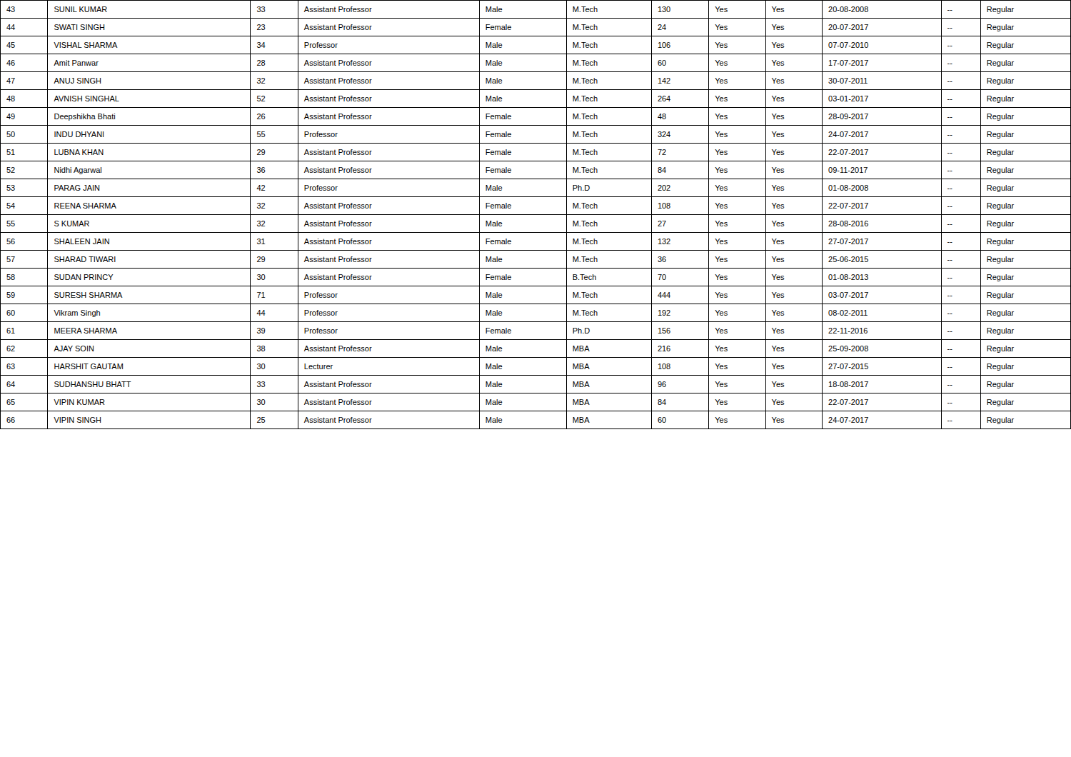| 43 | SUNIL KUMAR | 33 | Assistant Professor | Male | M.Tech | 130 | Yes | Yes | 20-08-2008 | -- | Regular |
| 44 | SWATI SINGH | 23 | Assistant Professor | Female | M.Tech | 24 | Yes | Yes | 20-07-2017 | -- | Regular |
| 45 | VISHAL SHARMA | 34 | Professor | Male | M.Tech | 106 | Yes | Yes | 07-07-2010 | -- | Regular |
| 46 | Amit Panwar | 28 | Assistant Professor | Male | M.Tech | 60 | Yes | Yes | 17-07-2017 | -- | Regular |
| 47 | ANUJ SINGH | 32 | Assistant Professor | Male | M.Tech | 142 | Yes | Yes | 30-07-2011 | -- | Regular |
| 48 | AVNISH SINGHAL | 52 | Assistant Professor | Male | M.Tech | 264 | Yes | Yes | 03-01-2017 | -- | Regular |
| 49 | Deepshikha Bhati | 26 | Assistant Professor | Female | M.Tech | 48 | Yes | Yes | 28-09-2017 | -- | Regular |
| 50 | INDU DHYANI | 55 | Professor | Female | M.Tech | 324 | Yes | Yes | 24-07-2017 | -- | Regular |
| 51 | LUBNA KHAN | 29 | Assistant Professor | Female | M.Tech | 72 | Yes | Yes | 22-07-2017 | -- | Regular |
| 52 | Nidhi Agarwal | 36 | Assistant Professor | Female | M.Tech | 84 | Yes | Yes | 09-11-2017 | -- | Regular |
| 53 | PARAG JAIN | 42 | Professor | Male | Ph.D | 202 | Yes | Yes | 01-08-2008 | -- | Regular |
| 54 | REENA SHARMA | 32 | Assistant Professor | Female | M.Tech | 108 | Yes | Yes | 22-07-2017 | -- | Regular |
| 55 | S KUMAR | 32 | Assistant Professor | Male | M.Tech | 27 | Yes | Yes | 28-08-2016 | -- | Regular |
| 56 | SHALEEN JAIN | 31 | Assistant Professor | Female | M.Tech | 132 | Yes | Yes | 27-07-2017 | -- | Regular |
| 57 | SHARAD TIWARI | 29 | Assistant Professor | Male | M.Tech | 36 | Yes | Yes | 25-06-2015 | -- | Regular |
| 58 | SUDAN PRINCY | 30 | Assistant Professor | Female | B.Tech | 70 | Yes | Yes | 01-08-2013 | -- | Regular |
| 59 | SURESH SHARMA | 71 | Professor | Male | M.Tech | 444 | Yes | Yes | 03-07-2017 | -- | Regular |
| 60 | Vikram Singh | 44 | Professor | Male | M.Tech | 192 | Yes | Yes | 08-02-2011 | -- | Regular |
| 61 | MEERA SHARMA | 39 | Professor | Female | Ph.D | 156 | Yes | Yes | 22-11-2016 | -- | Regular |
| 62 | AJAY SOIN | 38 | Assistant Professor | Male | MBA | 216 | Yes | Yes | 25-09-2008 | -- | Regular |
| 63 | HARSHIT GAUTAM | 30 | Lecturer | Male | MBA | 108 | Yes | Yes | 27-07-2015 | -- | Regular |
| 64 | SUDHANSHU BHATT | 33 | Assistant Professor | Male | MBA | 96 | Yes | Yes | 18-08-2017 | -- | Regular |
| 65 | VIPIN KUMAR | 30 | Assistant Professor | Male | MBA | 84 | Yes | Yes | 22-07-2017 | -- | Regular |
| 66 | VIPIN SINGH | 25 | Assistant Professor | Male | MBA | 60 | Yes | Yes | 24-07-2017 | -- | Regular |